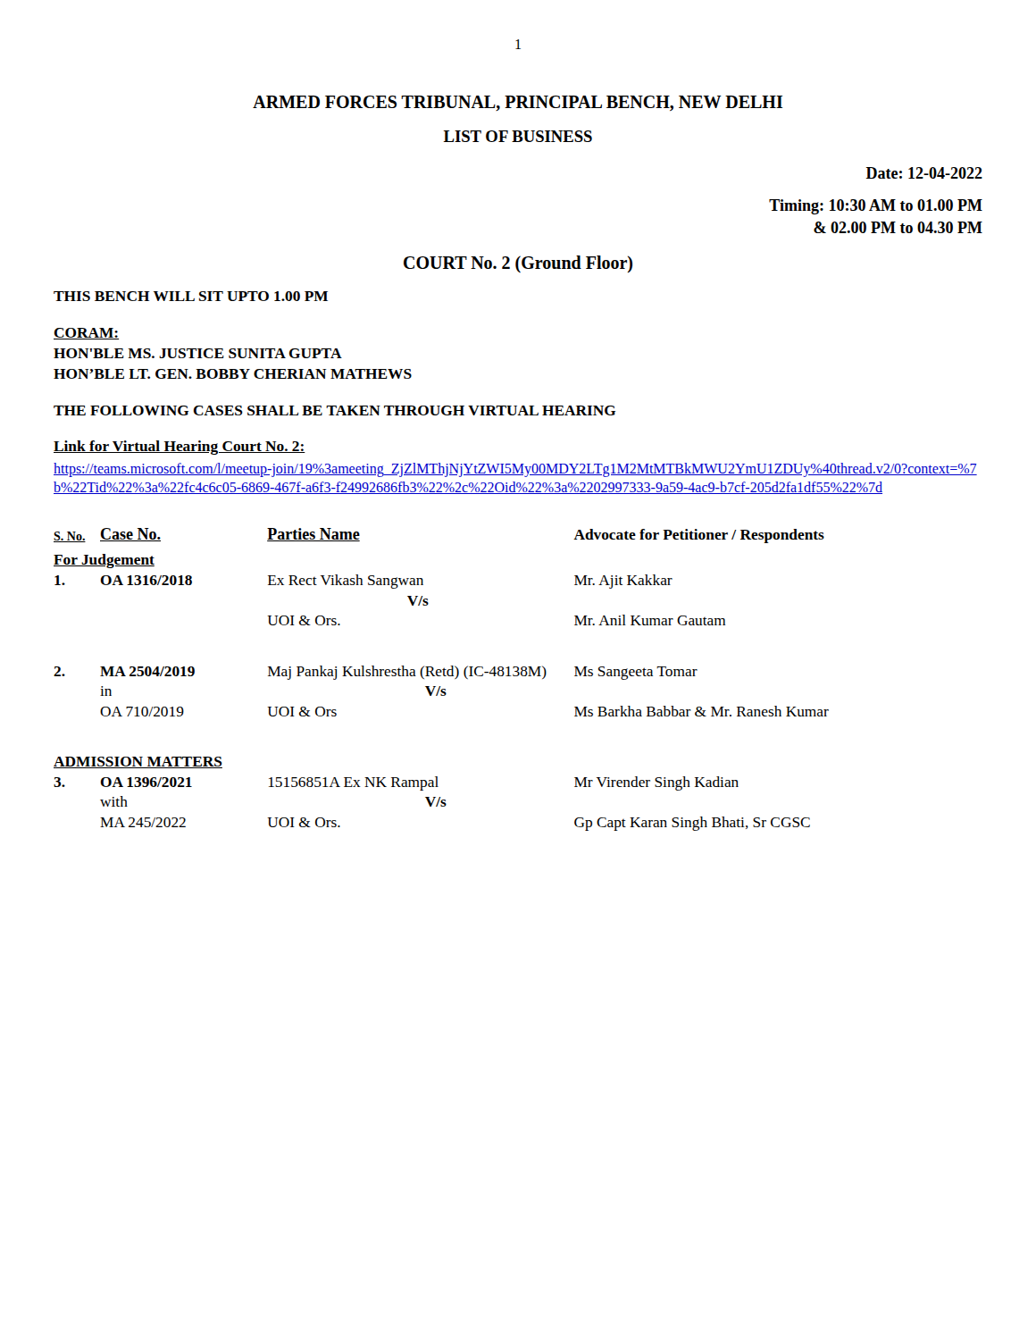1
ARMED FORCES TRIBUNAL, PRINCIPAL BENCH, NEW DELHI
LIST OF BUSINESS
Date: 12-04-2022
Timing: 10:30 AM to 01.00 PM
& 02.00 PM to 04.30 PM
COURT No. 2 (Ground Floor)
THIS BENCH WILL SIT UPTO 1.00 PM
CORAM:
HON'BLE MS. JUSTICE SUNITA GUPTA
HON’BLE LT. GEN. BOBBY CHERIAN MATHEWS
THE FOLLOWING CASES SHALL BE TAKEN THROUGH VIRTUAL HEARING
Link for Virtual Hearing Court No. 2:
https://teams.microsoft.com/l/meetup-join/19%3ameeting_ZjZlMThjNjYtZWI5My00MDY2LTg1M2MtMTBkMWU2YmU1ZDUy%40thread.v2/0?context=%7b%22Tid%22%3a%22fc4c6c05-6869-467f-a6f3-f24992686fb3%22%2c%22Oid%22%3a%2202997333-9a59-4ac9-b7cf-205d2fa1df55%22%7d
| S. No. | Case No. | Parties Name | Advocate for Petitioner / Respondents |
| --- | --- | --- | --- |
| For Judgement |
| 1. | OA 1316/2018 | Ex Rect Vikash Sangwan | Mr. Ajit Kakkar |
| | | V/s | |
| | | UOI & Ors. | Mr. Anil Kumar Gautam |
| 2. | MA 2504/2019 in OA 710/2019 | Maj Pankaj Kulshrestha (Retd) (IC-48138M) V/s UOI & Ors | Ms Sangeeta Tomar Ms Barkha Babbar & Mr. Ranesh Kumar |
| ADMISSION MATTERS |
| 3. | OA 1396/2021 with MA 245/2022 | 15156851A Ex NK Rampal V/s UOI & Ors. | Mr Virender Singh Kadian Gp Capt Karan Singh Bhati, Sr CGSC |